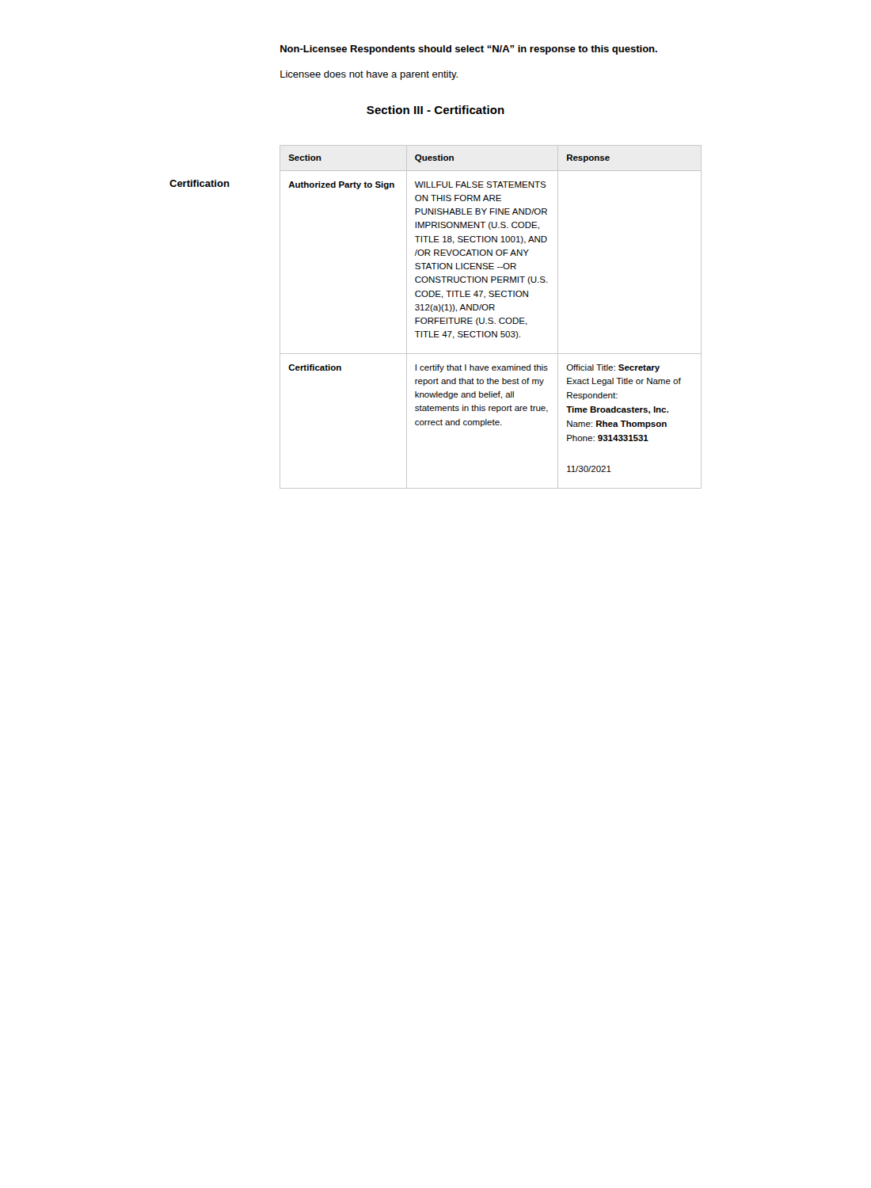Non-Licensee Respondents should select “N/A” in response to this question.
Licensee does not have a parent entity.
Section III - Certification
Certification
| Section | Question | Response |
| --- | --- | --- |
| Authorized Party to Sign | WILLFUL FALSE STATEMENTS ON THIS FORM ARE PUNISHABLE BY FINE AND/OR IMPRISONMENT (U.S. CODE, TITLE 18, SECTION 1001), AND /OR REVOCATION OF ANY STATION LICENSE --OR CONSTRUCTION PERMIT (U.S. CODE, TITLE 47, SECTION 312(a)(1)), AND/OR FORFEITURE (U.S. CODE, TITLE 47, SECTION 503). | |
| Certification | I certify that I have examined this report and that to the best of my knowledge and belief, all statements in this report are true, correct and complete. | Official Title: Secretary Exact Legal Title or Name of Respondent: Time Broadcasters, Inc. Name: Rhea Thompson Phone: 9314331531 11/30/2021 |